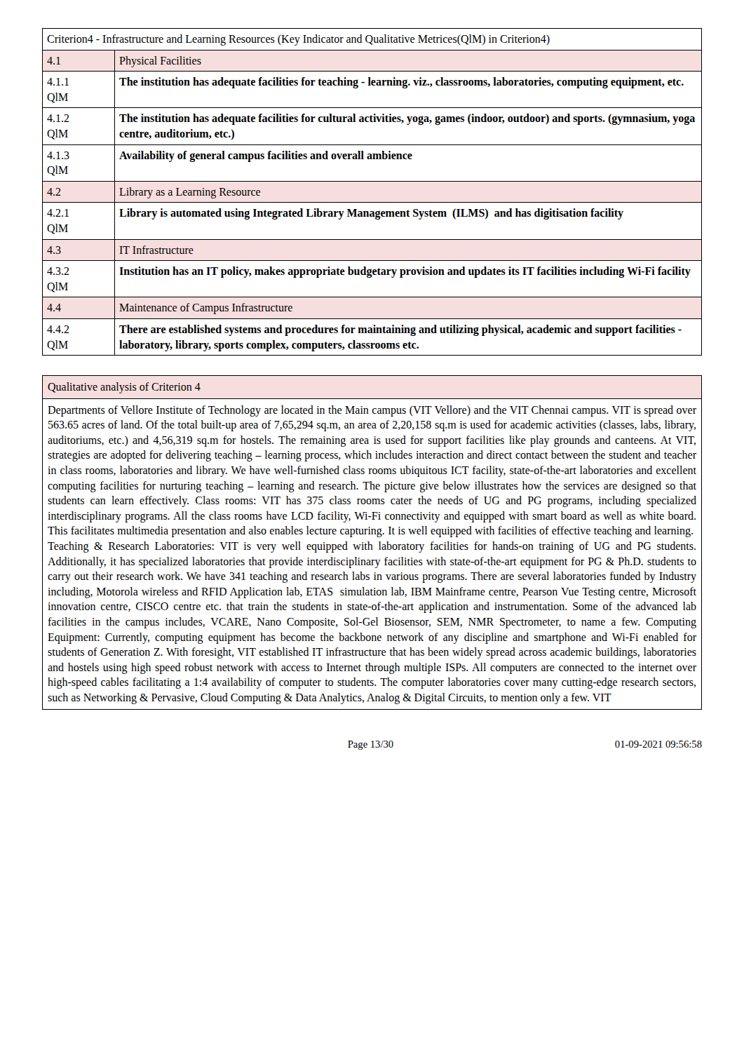| Criterion4 - Infrastructure and Learning Resources (Key Indicator and Qualitative Metrices(QlM) in Criterion4) |
| 4.1 | Physical Facilities |
| 4.1.1 QlM | The institution has adequate facilities for teaching - learning. viz., classrooms, laboratories, computing equipment, etc. |
| 4.1.2 QlM | The institution has adequate facilities for cultural activities, yoga, games (indoor, outdoor) and sports. (gymnasium, yoga centre, auditorium, etc.) |
| 4.1.3 QlM | Availability of general campus facilities and overall ambience |
| 4.2 | Library as a Learning Resource |
| 4.2.1 QlM | Library is automated using Integrated Library Management System (ILMS) and has digitisation facility |
| 4.3 | IT Infrastructure |
| 4.3.2 QlM | Institution has an IT policy, makes appropriate budgetary provision and updates its IT facilities including Wi-Fi facility |
| 4.4 | Maintenance of Campus Infrastructure |
| 4.4.2 QlM | There are established systems and procedures for maintaining and utilizing physical, academic and support facilities - laboratory, library, sports complex, computers, classrooms etc. |
| Qualitative analysis of Criterion 4 |
| Departments of Vellore Institute of Technology are located in the Main campus (VIT Vellore) and the VIT Chennai campus. VIT is spread over 563.65 acres of land. Of the total built-up area of 7,65,294 sq.m, an area of 2,20,158 sq.m is used for academic activities (classes, labs, library, auditoriums, etc.) and 4,56,319 sq.m for hostels. The remaining area is used for support facilities like play grounds and canteens. At VIT, strategies are adopted for delivering teaching – learning process, which includes interaction and direct contact between the student and teacher in class rooms, laboratories and library. We have well-furnished class rooms ubiquitous ICT facility, state-of-the-art laboratories and excellent computing facilities for nurturing teaching – learning and research. The picture give below illustrates how the services are designed so that students can learn effectively. Class rooms: VIT has 375 class rooms cater the needs of UG and PG programs, including specialized interdisciplinary programs. All the class rooms have LCD facility, Wi-Fi connectivity and equipped with smart board as well as white board. This facilitates multimedia presentation and also enables lecture capturing. It is well equipped with facilities of effective teaching and learning. Teaching & Research Laboratories: VIT is very well equipped with laboratory facilities for hands-on training of UG and PG students. Additionally, it has specialized laboratories that provide interdisciplinary facilities with state-of-the-art equipment for PG & Ph.D. students to carry out their research work. We have 341 teaching and research labs in various programs. There are several laboratories funded by Industry including, Motorola wireless and RFID Application lab, ETAS simulation lab, IBM Mainframe centre, Pearson Vue Testing centre, Microsoft innovation centre, CISCO centre etc. that train the students in state-of-the-art application and instrumentation. Some of the advanced lab facilities in the campus includes, VCARE, Nano Composite, Sol-Gel Biosensor, SEM, NMR Spectrometer, to name a few. Computing Equipment: Currently, computing equipment has become the backbone network of any discipline and smartphone and Wi-Fi enabled for students of Generation Z. With foresight, VIT established IT infrastructure that has been widely spread across academic buildings, laboratories and hostels using high speed robust network with access to Internet through multiple ISPs. All computers are connected to the internet over high-speed cables facilitating a 1:4 availability of computer to students. The computer laboratories cover many cutting-edge research sectors, such as Networking & Pervasive, Cloud Computing & Data Analytics, Analog & Digital Circuits, to mention only a few. VIT |
Page 13/30
01-09-2021 09:56:58